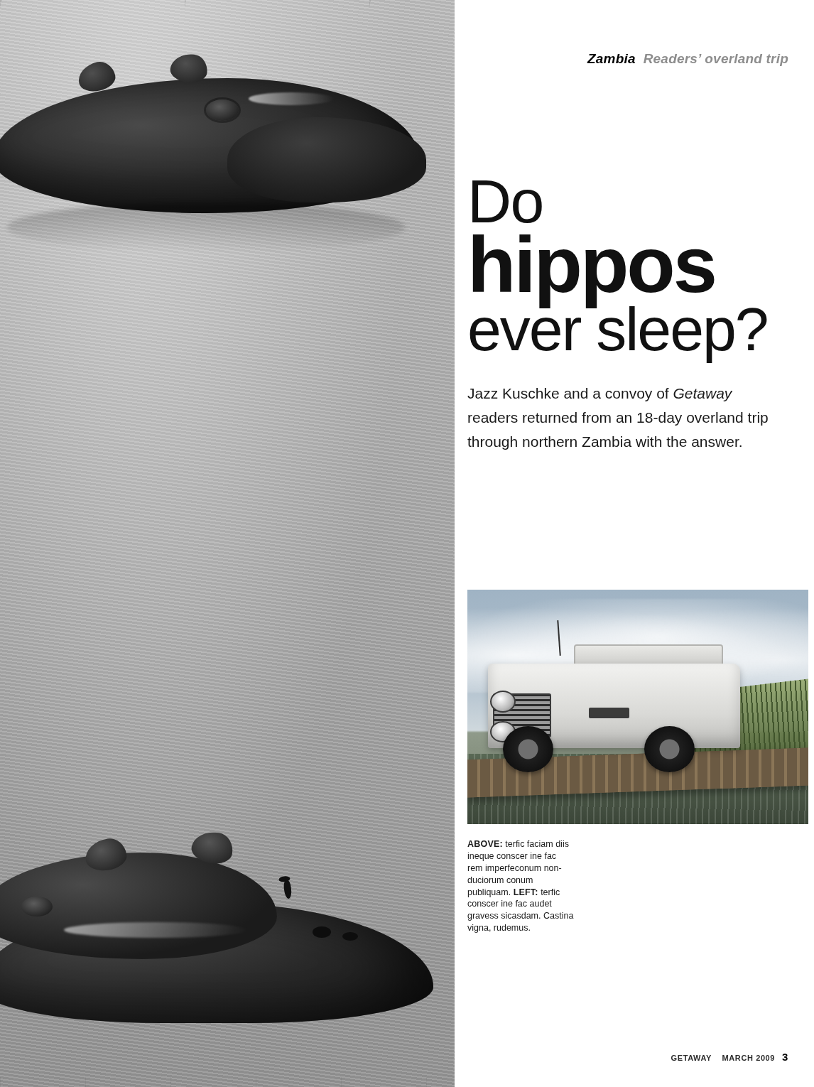Zambia Readers’ overland trip
Do hippos ever sleep?
Jazz Kuschke and a convoy of Getaway readers returned from an 18-day overland trip through northern Zambia with the answer.
ABOVE: terfic faciam diis ineque conscer ine fac rem imperfeconum non-duciorum conum publiquam. LEFT: terfic conscer ine fac audet gravess sicasdam. Castina vigna, rudemus.
GETAWAY MARCH 20093